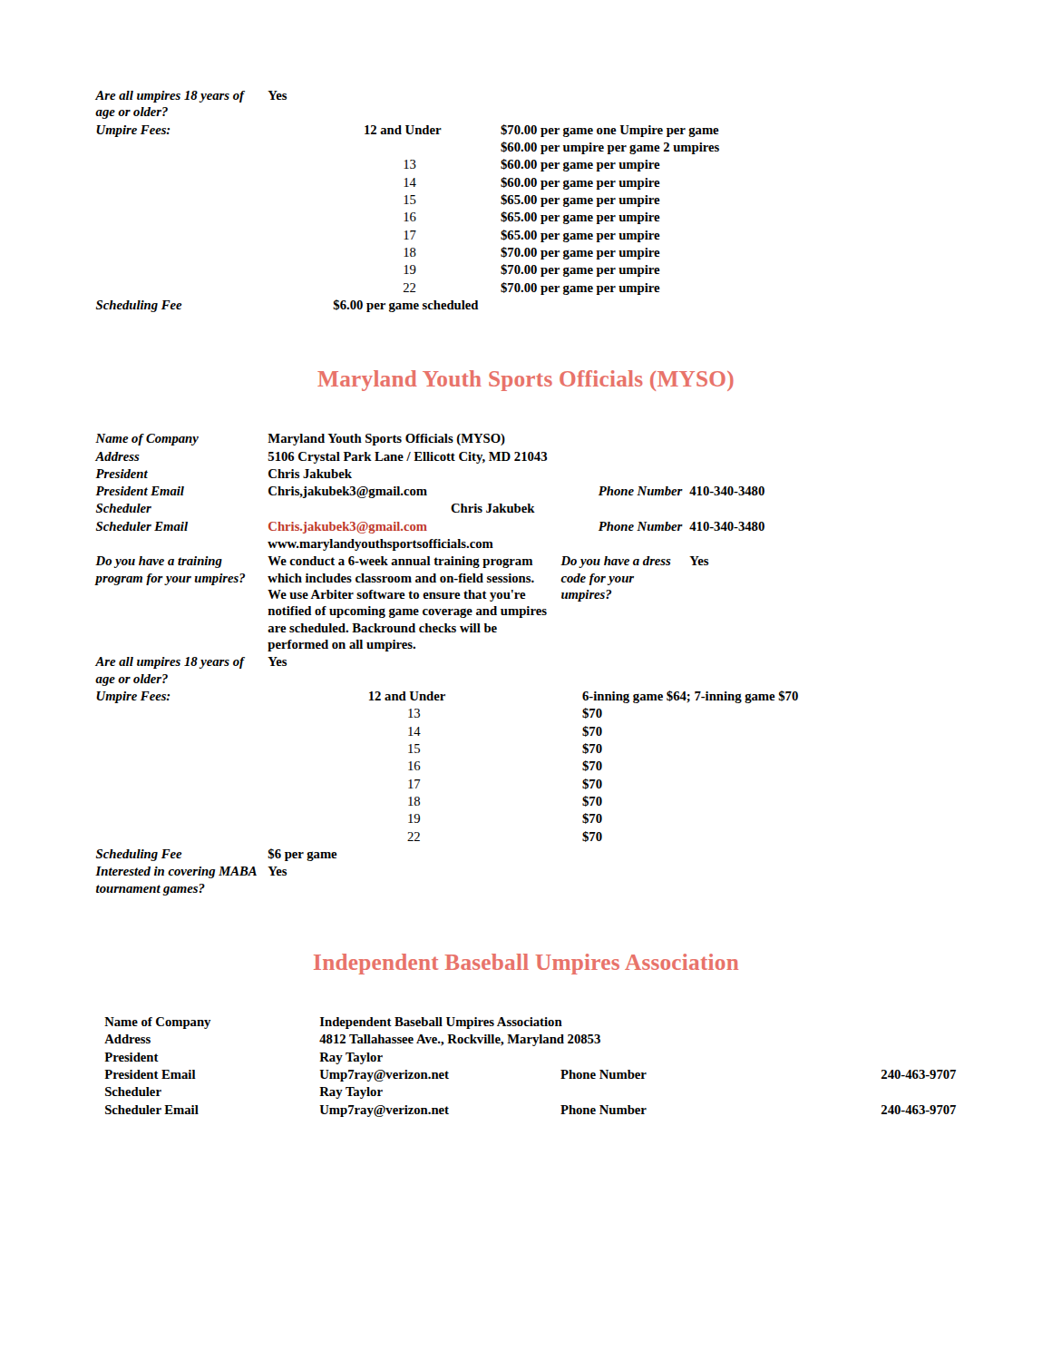| Are all umpires 18 years of age or older? | Yes |
| Umpire Fees: | 12 and Under | $70.00 per game one Umpire per game |
| | | $60.00 per umpire per game 2 umpires |
| | 13 | $60.00 per game per umpire |
| | 14 | $60.00 per game per umpire |
| | 15 | $65.00 per game per umpire |
| | 16 | $65.00 per game per umpire |
| | 17 | $65.00 per game per umpire |
| | 18 | $70.00 per game per umpire |
| | 19 | $70.00 per game per umpire |
| | 22 | $70.00 per game per umpire |
| Scheduling Fee | $6.00 per game scheduled |
Maryland Youth Sports Officials (MYSO)
| Name of Company | Maryland Youth Sports Officials (MYSO) |
| Address | 5106 Crystal Park Lane / Ellicott City, MD 21043 |
| President | Chris Jakubek |
| President Email | Chris,jakubek3@gmail.com | Phone Number | 410-340-3480 |
| Scheduler | Chris Jakubek |
| Scheduler Email | Chris.jakubek3@gmail.com | Phone Number | 410-340-3480 |
| | www.marylandyouthsportsofficials.com |
| Do you have a training program for your umpires? | We conduct a 6-week annual training program which includes classroom and on-field sessions. We use Arbiter software to ensure that you're notified of upcoming game coverage and umpires are scheduled. Backround checks will be performed on all umpires. | Do you have a dress code for your umpires? | Yes |
| Are all umpires 18 years of age or older? | Yes |
| Umpire Fees: | 12 and Under | 6-inning game $64; 7-inning game $70 |
| | 13 | $70 |
| | 14 | $70 |
| | 15 | $70 |
| | 16 | $70 |
| | 17 | $70 |
| | 18 | $70 |
| | 19 | $70 |
| | 22 | $70 |
| Scheduling Fee | $6 per game |
| Interested in covering MABA tournament games? | Yes |
Independent Baseball Umpires Association
| Name of Company | Independent Baseball Umpires Association |
| Address | 4812 Tallahassee Ave., Rockville, Maryland 20853 |
| President | Ray Taylor |
| President Email | Ump7ray@verizon.net | Phone Number | 240-463-9707 |
| Scheduler | Ray Taylor |
| Scheduler Email | Ump7ray@verizon.net | Phone Number | 240-463-9707 |